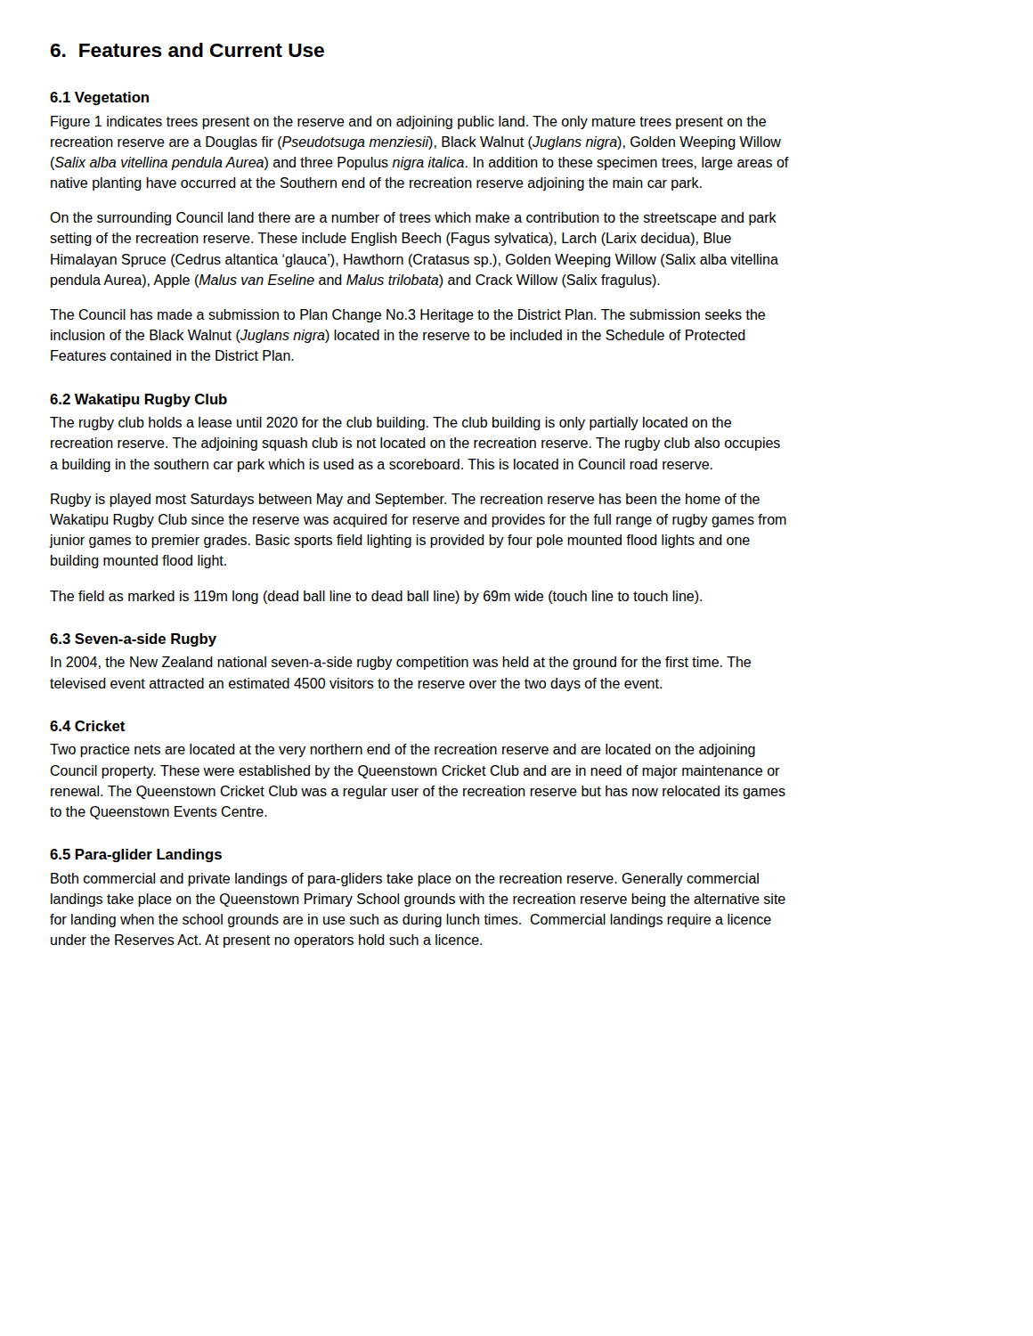6. Features and Current Use
6.1 Vegetation
Figure 1 indicates trees present on the reserve and on adjoining public land. The only mature trees present on the recreation reserve are a Douglas fir (Pseudotsuga menziesii), Black Walnut (Juglans nigra), Golden Weeping Willow (Salix alba vitellina pendula Aurea) and three Populus nigra italica. In addition to these specimen trees, large areas of native planting have occurred at the Southern end of the recreation reserve adjoining the main car park.
On the surrounding Council land there are a number of trees which make a contribution to the streetscape and park setting of the recreation reserve. These include English Beech (Fagus sylvatica), Larch (Larix decidua), Blue Himalayan Spruce (Cedrus altantica ‘glauca’), Hawthorn (Cratasus sp.), Golden Weeping Willow (Salix alba vitellina pendula Aurea), Apple (Malus van Eseline and Malus trilobata) and Crack Willow (Salix fragulus).
The Council has made a submission to Plan Change No.3 Heritage to the District Plan. The submission seeks the inclusion of the Black Walnut (Juglans nigra) located in the reserve to be included in the Schedule of Protected Features contained in the District Plan.
6.2 Wakatipu Rugby Club
The rugby club holds a lease until 2020 for the club building. The club building is only partially located on the recreation reserve. The adjoining squash club is not located on the recreation reserve. The rugby club also occupies a building in the southern car park which is used as a scoreboard. This is located in Council road reserve.
Rugby is played most Saturdays between May and September. The recreation reserve has been the home of the Wakatipu Rugby Club since the reserve was acquired for reserve and provides for the full range of rugby games from junior games to premier grades. Basic sports field lighting is provided by four pole mounted flood lights and one building mounted flood light.
The field as marked is 119m long (dead ball line to dead ball line) by 69m wide (touch line to touch line).
6.3 Seven-a-side Rugby
In 2004, the New Zealand national seven-a-side rugby competition was held at the ground for the first time. The televised event attracted an estimated 4500 visitors to the reserve over the two days of the event.
6.4 Cricket
Two practice nets are located at the very northern end of the recreation reserve and are located on the adjoining Council property. These were established by the Queenstown Cricket Club and are in need of major maintenance or renewal. The Queenstown Cricket Club was a regular user of the recreation reserve but has now relocated its games to the Queenstown Events Centre.
6.5 Para-glider Landings
Both commercial and private landings of para-gliders take place on the recreation reserve. Generally commercial landings take place on the Queenstown Primary School grounds with the recreation reserve being the alternative site for landing when the school grounds are in use such as during lunch times. Commercial landings require a licence under the Reserves Act. At present no operators hold such a licence.